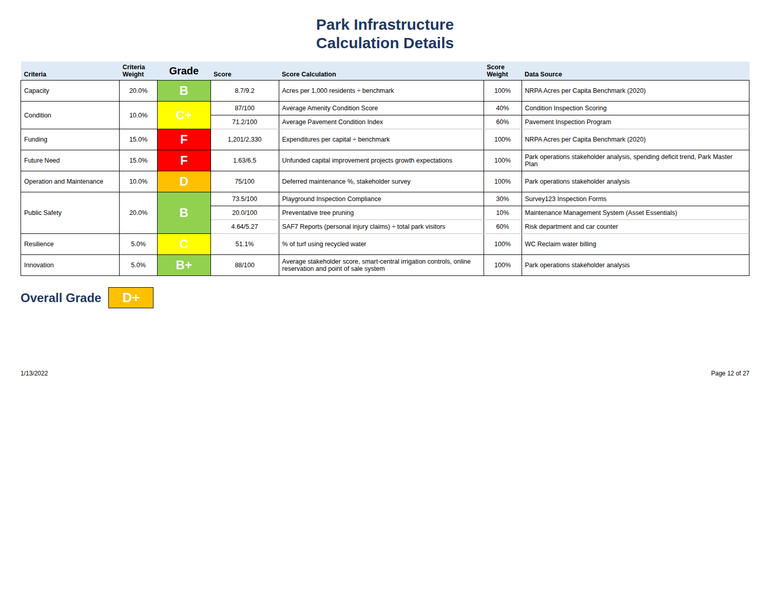Park Infrastructure
Calculation Details
| Criteria | Criteria Weight | Grade | Score | Score Calculation | Score Weight | Data Source |
| --- | --- | --- | --- | --- | --- | --- |
| Capacity | 20.0% | B | 8.7/9.2 | Acres per 1,000 residents ÷ benchmark | 100% | NRPA Acres per Capita Benchmark (2020) |
| Condition | 10.0% | C+ | 87/100 | Average Amenity Condition Score | 40% | Condition Inspection Scoring |
| 71.2/100 | Average Pavement Condition Index | 60% | Pavement Inspection Program |
| Funding | 15.0% | F | 1,201/2,330 | Expenditures per capital ÷ benchmark | 100% | NRPA Acres per Capita Benchmark (2020) |
| Future Need | 15.0% | F | 1.63/6.5 | Unfunded capital improvement projects growth expectations | 100% | Park operations stakeholder analysis, spending deficit trend, Park Master Plan |
| Operation and Maintenance | 10.0% | D | 75/100 | Deferred maintenance %, stakeholder survey | 100% | Park operations stakeholder analysis |
| Public Safety | 20.0% | B | 73.5/100 | Playground Inspection Compliance | 30% | Survey123 Inspection Forms |
| 20.0/100 | Preventative tree pruning | 10% | Maintenance Management System (Asset Essentials) |
| 4.64/5.27 | SAF7 Reports (personal injury claims) ÷ total park visitors | 60% | Risk department and car counter |
| Resilience | 5.0% | C | 51.1% | % of turf using recycled water | 100% | WC Reclaim water billing |
| Innovation | 5.0% | B+ | 88/100 | Average stakeholder score, smart-central irrigation controls, online reservation and point of sale system | 100% | Park operations stakeholder analysis |
Overall Grade D+
1/13/2022 Page 12 of 27